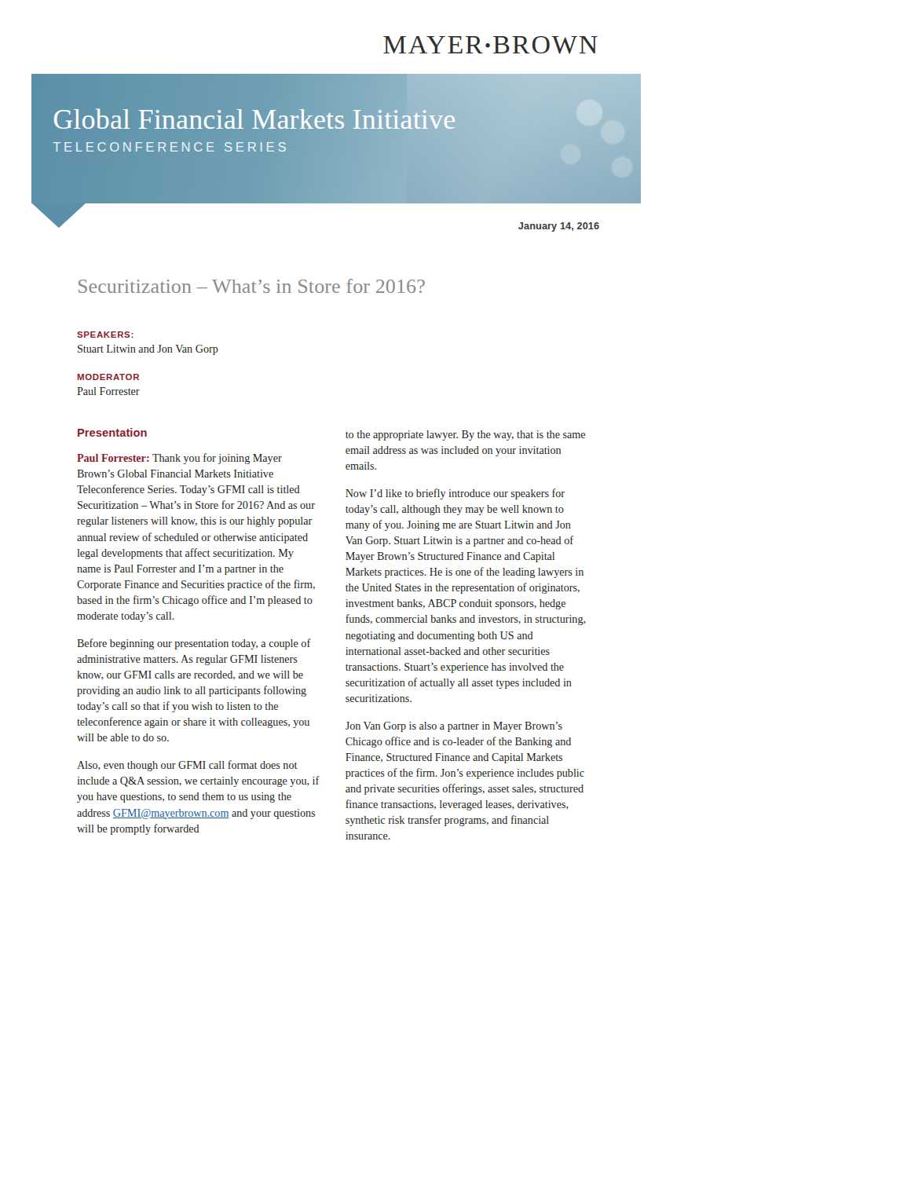MAYER•BROWN
Global Financial Markets Initiative
TELECONFERENCE SERIES
January 14, 2016
Securitization – What’s in Store for 2016?
SPEAKERS:
Stuart Litwin and Jon Van Gorp
MODERATOR
Paul Forrester
Presentation
Paul Forrester: Thank you for joining Mayer Brown’s Global Financial Markets Initiative Teleconference Series. Today’s GFMI call is titled Securitization – What’s in Store for 2016? And as our regular listeners will know, this is our highly popular annual review of scheduled or otherwise anticipated legal developments that affect securitization. My name is Paul Forrester and I’m a partner in the Corporate Finance and Securities practice of the firm, based in the firm’s Chicago office and I’m pleased to moderate today’s call.
Before beginning our presentation today, a couple of administrative matters. As regular GFMI listeners know, our GFMI calls are recorded, and we will be providing an audio link to all participants following today’s call so that if you wish to listen to the teleconference again or share it with colleagues, you will be able to do so.
Also, even though our GFMI call format does not include a Q&A session, we certainly encourage you, if you have questions, to send them to us using the address GFMI@mayerbrown.com and your questions will be promptly forwarded
to the appropriate lawyer. By the way, that is the same email address as was included on your invitation emails.
Now I’d like to briefly introduce our speakers for today’s call, although they may be well known to many of you. Joining me are Stuart Litwin and Jon Van Gorp. Stuart Litwin is a partner and co-head of Mayer Brown’s Structured Finance and Capital Markets practices. He is one of the leading lawyers in the United States in the representation of originators, investment banks, ABCP conduit sponsors, hedge funds, commercial banks and investors, in structuring, negotiating and documenting both US and international asset-backed and other securities transactions. Stuart’s experience has involved the securitization of actually all asset types included in securitizations.
Jon Van Gorp is also a partner in Mayer Brown’s Chicago office and is co-leader of the Banking and Finance, Structured Finance and Capital Markets practices of the firm. Jon’s experience includes public and private securities offerings, asset sales, structured finance transactions, leveraged leases, derivatives, synthetic risk transfer programs, and financial insurance.